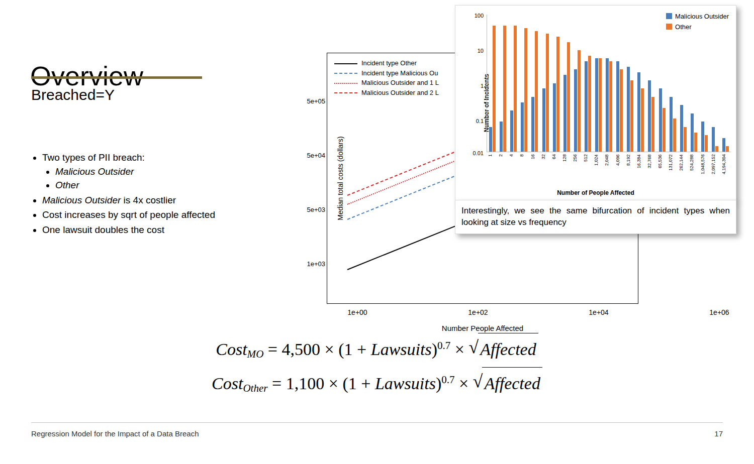Overview
Breached=Y
Two types of PII breach:
Malicious Outsider
Other
Malicious Outsider is 4x costlier
Cost increases by sqrt of people affected
One lawsuit doubles the cost
Incident type Other
Incident type Malicious Ou
Malicious Outsider and 1 L
Malicious Outsider and 2 L
Median total costs (dollars)
5e+05
5e+04
5e+03
1e+03
1e+00
1e+02
1e+04
1e+06
Number People Affected
Malicious Outsider
Other
Number of Incidents
100
10
1
0.1
0.01
1248163264 1282565121,0242,0484,096 8,19216,38432,76865,536131,072 262,144524,2881,048,5762,097,1524,194,304
Number of People Affected
Interestingly, we see the same bifurcation of incident types when looking at size vs frequency
Cost MO = 4,500 × (1 + Lawsuits)0.7 × Affected
Cost Other = 1,100 × (1 + Lawsuits)0.7 × Affected
Regression Model for the Impact of a Data Breach
17